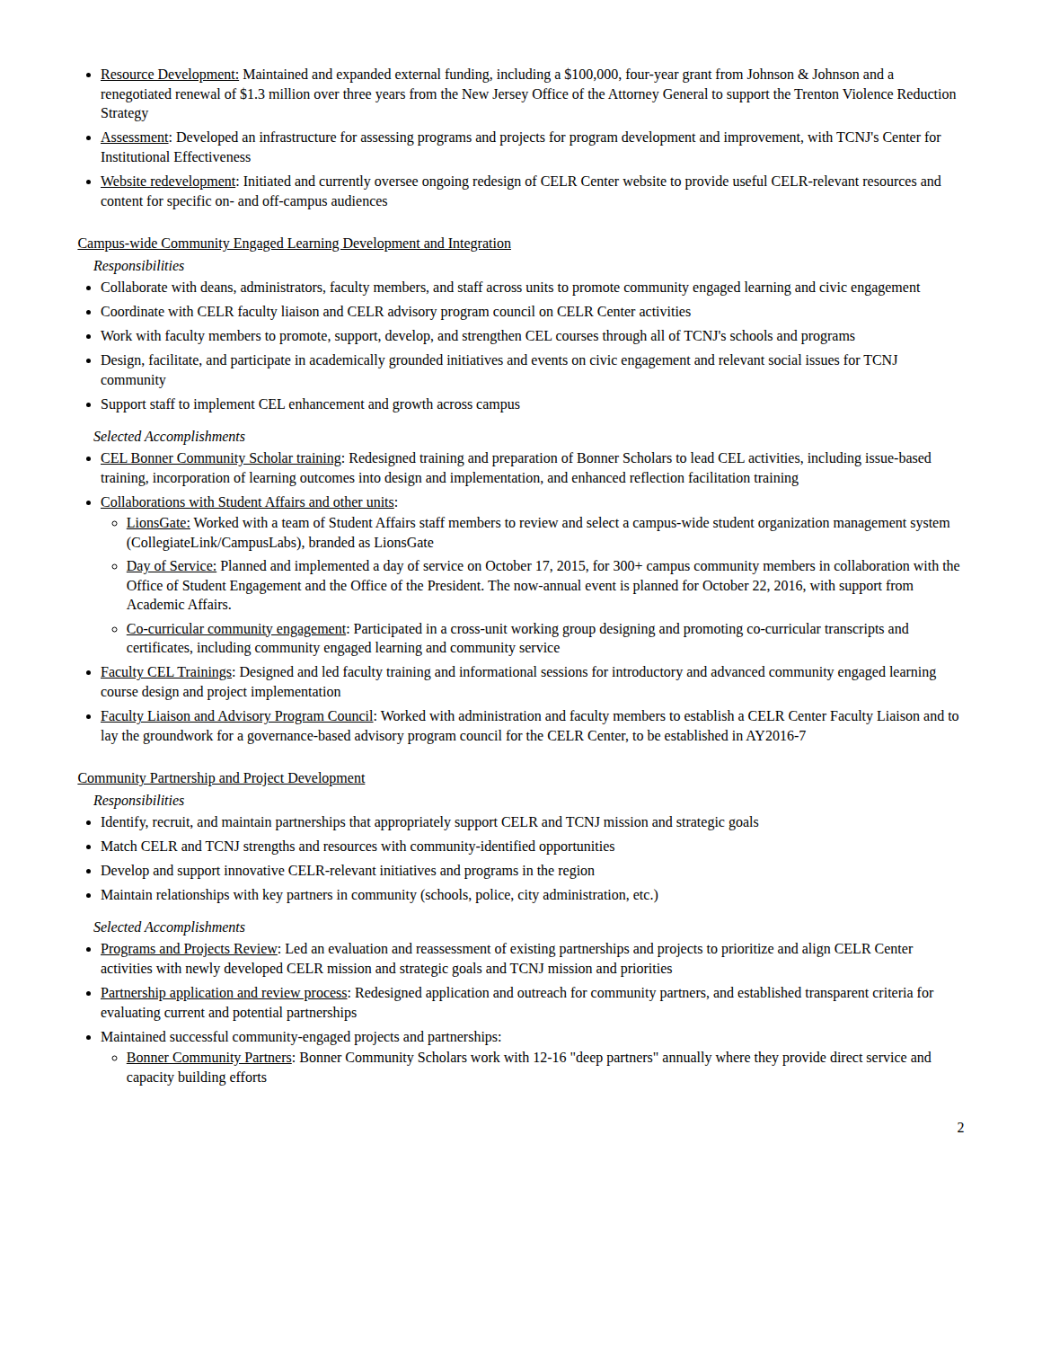Resource Development: Maintained and expanded external funding, including a $100,000, four-year grant from Johnson & Johnson and a renegotiated renewal of $1.3 million over three years from the New Jersey Office of the Attorney General to support the Trenton Violence Reduction Strategy
Assessment: Developed an infrastructure for assessing programs and projects for program development and improvement, with TCNJ's Center for Institutional Effectiveness
Website redevelopment: Initiated and currently oversee ongoing redesign of CELR Center website to provide useful CELR-relevant resources and content for specific on- and off-campus audiences
Campus-wide Community Engaged Learning Development and Integration
Responsibilities
Collaborate with deans, administrators, faculty members, and staff across units to promote community engaged learning and civic engagement
Coordinate with CELR faculty liaison and CELR advisory program council on CELR Center activities
Work with faculty members to promote, support, develop, and strengthen CEL courses through all of TCNJ's schools and programs
Design, facilitate, and participate in academically grounded initiatives and events on civic engagement and relevant social issues for TCNJ community
Support staff to implement CEL enhancement and growth across campus
Selected Accomplishments
CEL Bonner Community Scholar training: Redesigned training and preparation of Bonner Scholars to lead CEL activities, including issue-based training, incorporation of learning outcomes into design and implementation, and enhanced reflection facilitation training
Collaborations with Student Affairs and other units:
LionsGate: Worked with a team of Student Affairs staff members to review and select a campus-wide student organization management system (CollegiateLink/CampusLabs), branded as LionsGate
Day of Service: Planned and implemented a day of service on October 17, 2015, for 300+ campus community members in collaboration with the Office of Student Engagement and the Office of the President. The now-annual event is planned for October 22, 2016, with support from Academic Affairs.
Co-curricular community engagement: Participated in a cross-unit working group designing and promoting co-curricular transcripts and certificates, including community engaged learning and community service
Faculty CEL Trainings: Designed and led faculty training and informational sessions for introductory and advanced community engaged learning course design and project implementation
Faculty Liaison and Advisory Program Council: Worked with administration and faculty members to establish a CELR Center Faculty Liaison and to lay the groundwork for a governance-based advisory program council for the CELR Center, to be established in AY2016-7
Community Partnership and Project Development
Responsibilities
Identify, recruit, and maintain partnerships that appropriately support CELR and TCNJ mission and strategic goals
Match CELR and TCNJ strengths and resources with community-identified opportunities
Develop and support innovative CELR-relevant initiatives and programs in the region
Maintain relationships with key partners in community (schools, police, city administration, etc.)
Selected Accomplishments
Programs and Projects Review: Led an evaluation and reassessment of existing partnerships and projects to prioritize and align CELR Center activities with newly developed CELR mission and strategic goals and TCNJ mission and priorities
Partnership application and review process: Redesigned application and outreach for community partners, and established transparent criteria for evaluating current and potential partnerships
Maintained successful community-engaged projects and partnerships:
Bonner Community Partners: Bonner Community Scholars work with 12-16 "deep partners" annually where they provide direct service and capacity building efforts
2